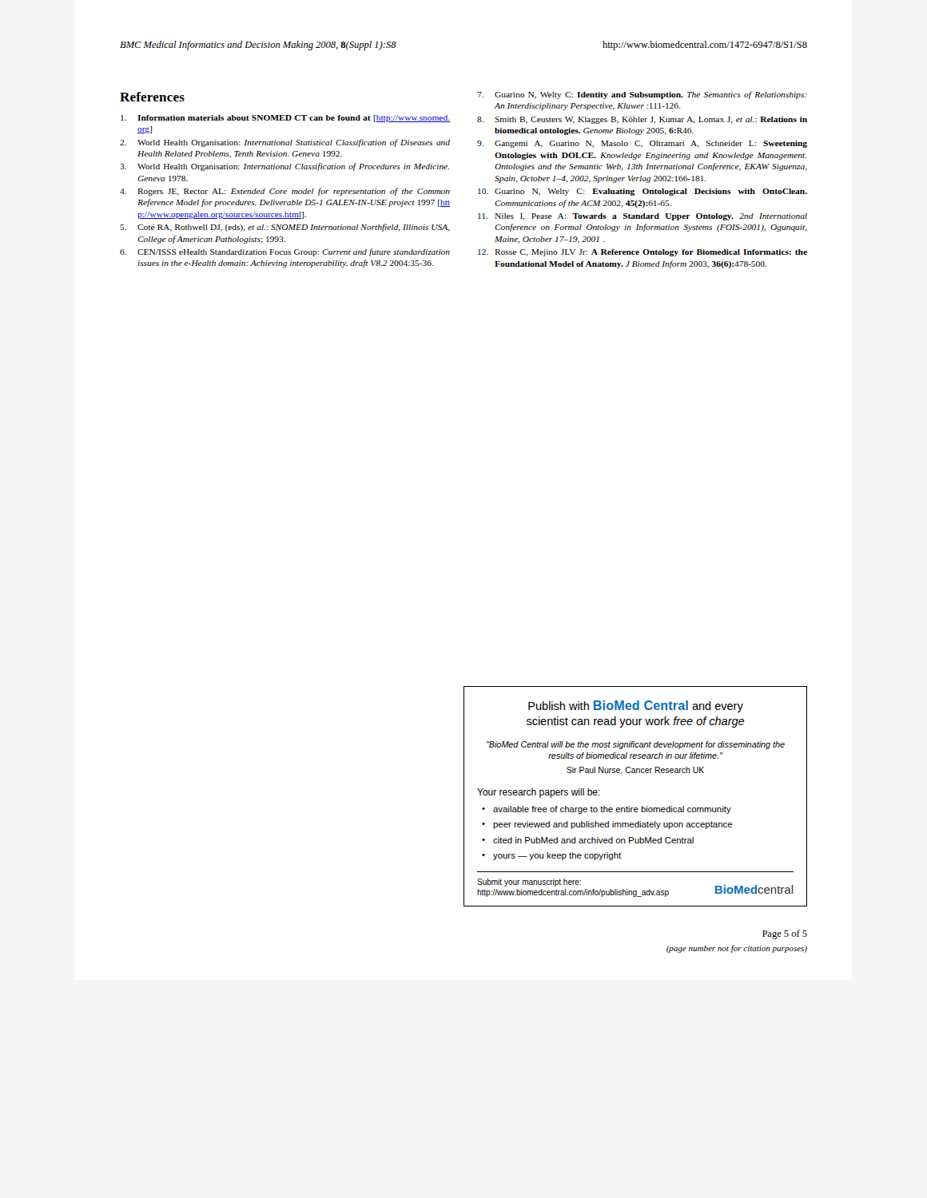BMC Medical Informatics and Decision Making 2008, 8(Suppl 1):S8
http://www.biomedcentral.com/1472-6947/8/S1/S8
References
1. Information materials about SNOMED CT can be found at [http://www.snomed.org]
2. World Health Organisation: International Statistical Classification of Diseases and Health Related Problems, Tenth Revision. Geneva 1992.
3. World Health Organisation: International Classification of Procedures in Medicine. Geneva 1978.
4. Rogers JE, Rector AL: Extended Core model for representation of the Common Reference Model for procedures. Deliverable D5-1 GALEN-IN-USE project 1997 [http://www.opengalen.org/sources/sources.html].
5. Coté RA, Rothwell DJ, (eds), et al.: SNOMED International Northfield, Illinois USA, College of American Pathologists; 1993.
6. CEN/ISSS eHealth Standardization Focus Group: Current and future standardization issues in the e-Health domain: Achieving interoperability. draft V8.2 2004:35-36.
7. Guarino N, Welty C: Identity and Subsumption. The Semantics of Relationships: An Interdisciplinary Perspective, Kluwer :111-126.
8. Smith B, Ceusters W, Klagges B, Köhler J, Kumar A, Lomax J, et al.: Relations in biomedical ontologies. Genome Biology 2005, 6: R46.
9. Gangemi A, Guarino N, Masolo C, Oltramari A, Schneider L: Sweetening Ontologies with DOLCE. Knowledge Engineering and Knowledge Management. Ontologies and the Semantic Web, 13th International Conference, EKAW Siguenza, Spain, October 1–4, 2002, Springer Verlag 2002:166-181.
10. Guarino N, Welty C: Evaluating Ontological Decisions with OntoClean. Communications of the ACM 2002, 45(2): 61-65.
11. Niles I, Pease A: Towards a Standard Upper Ontology. 2nd International Conference on Formal Ontology in Information Systems (FOIS-2001), Ogunquit, Maine, October 17–19, 2001 .
12. Rosse C, Mejino JLV Jr: A Reference Ontology for Biomedical Informatics: the Foundational Model of Anatomy. J Biomed Inform 2003, 36(6): 478-500.
Publish with BioMed Central and every
scientist can read your work free of charge
"BioMed Central will be the most significant development for disseminating the results of biomedical research in our lifetime."
Sir Paul Nurse, Cancer Research UK
Your research papers will be:
available free of charge to the entire biomedical community
peer reviewed and published immediately upon acceptance
cited in PubMed and archived on PubMed Central
yours — you keep the copyright
Submit your manuscript here:
http://www.biomedcentral.com/info/publishing_adv.asp
Bio Med central
Page 5 of 5
(page number not for citation purposes)